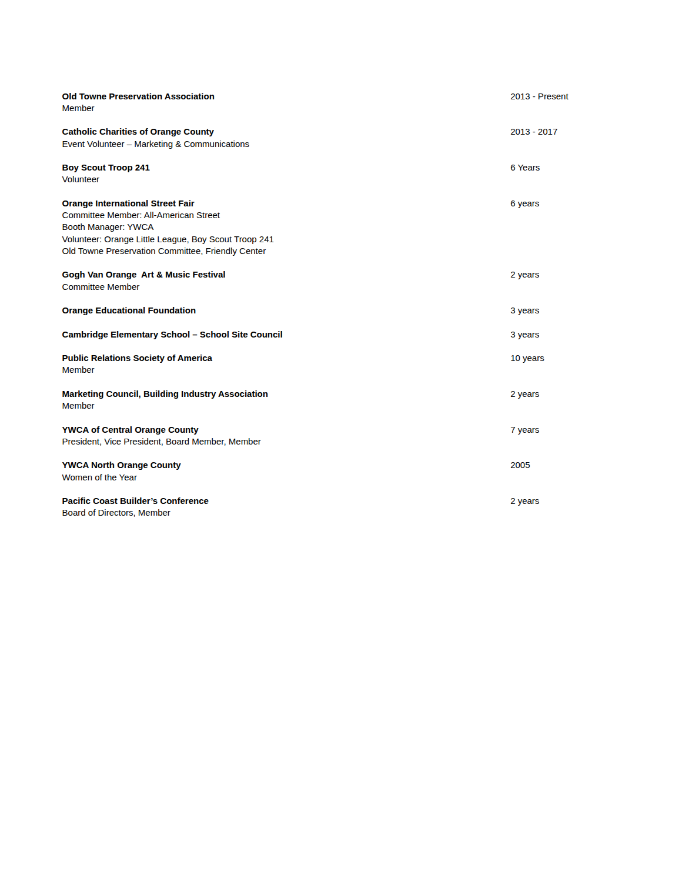| Old Towne Preservation Association Member | 2013 - Present |
| Catholic Charities of Orange County Event Volunteer – Marketing & Communications | 2013 - 2017 |
| Boy Scout Troop 241 Volunteer | 6 Years |
| Orange International Street Fair Committee Member: All-American Street Booth Manager: YWCA Volunteer: Orange Little League, Boy Scout Troop 241 Old Towne Preservation Committee, Friendly Center | 6 years |
| Gogh Van Orange Art & Music Festival Committee Member | 2 years |
| Orange Educational Foundation | 3 years |
| Cambridge Elementary School – School Site Council | 3 years |
| Public Relations Society of America Member | 10 years |
| Marketing Council, Building Industry Association Member | 2 years |
| YWCA of Central Orange County President, Vice President, Board Member, Member | 7 years |
| YWCA North Orange County Women of the Year | 2005 |
| Pacific Coast Builder’s Conference Board of Directors, Member | 2 years |